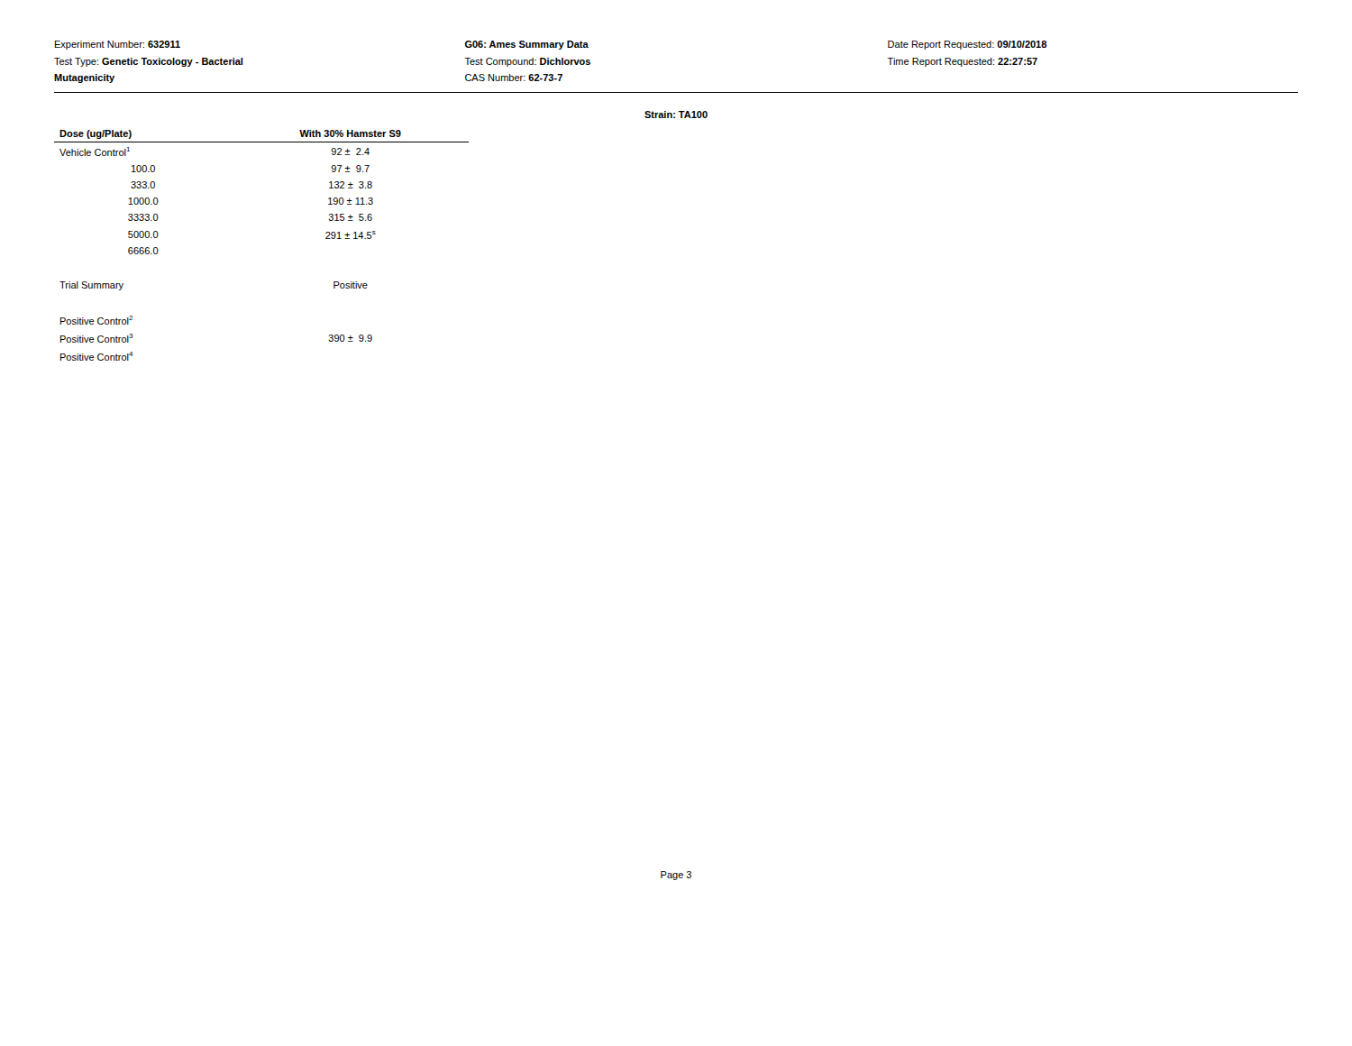Experiment Number: 632911
Test Type: Genetic Toxicology - Bacterial
Mutagenicity
G06: Ames Summary Data
Test Compound: Dichlorvos
CAS Number: 62-73-7
Date Report Requested: 09/10/2018
Time Report Requested: 22:27:57
Strain: TA100
| Dose (ug/Plate) | With 30% Hamster S9 |
| --- | --- |
| Vehicle Control 1 | 92 ± 2.4 |
| 100.0 | 97 ± 9.7 |
| 333.0 | 132 ± 3.8 |
| 1000.0 | 190 ± 11.3 |
| 3333.0 | 315 ± 5.6 |
| 5000.0 | 291 ± 14.5 s |
| 6666.0 | |
| Trial Summary | Positive |
| Positive Control 2 | |
| Positive Control 3 | 390 ± 9.9 |
| Positive Control 4 | |
Page 3